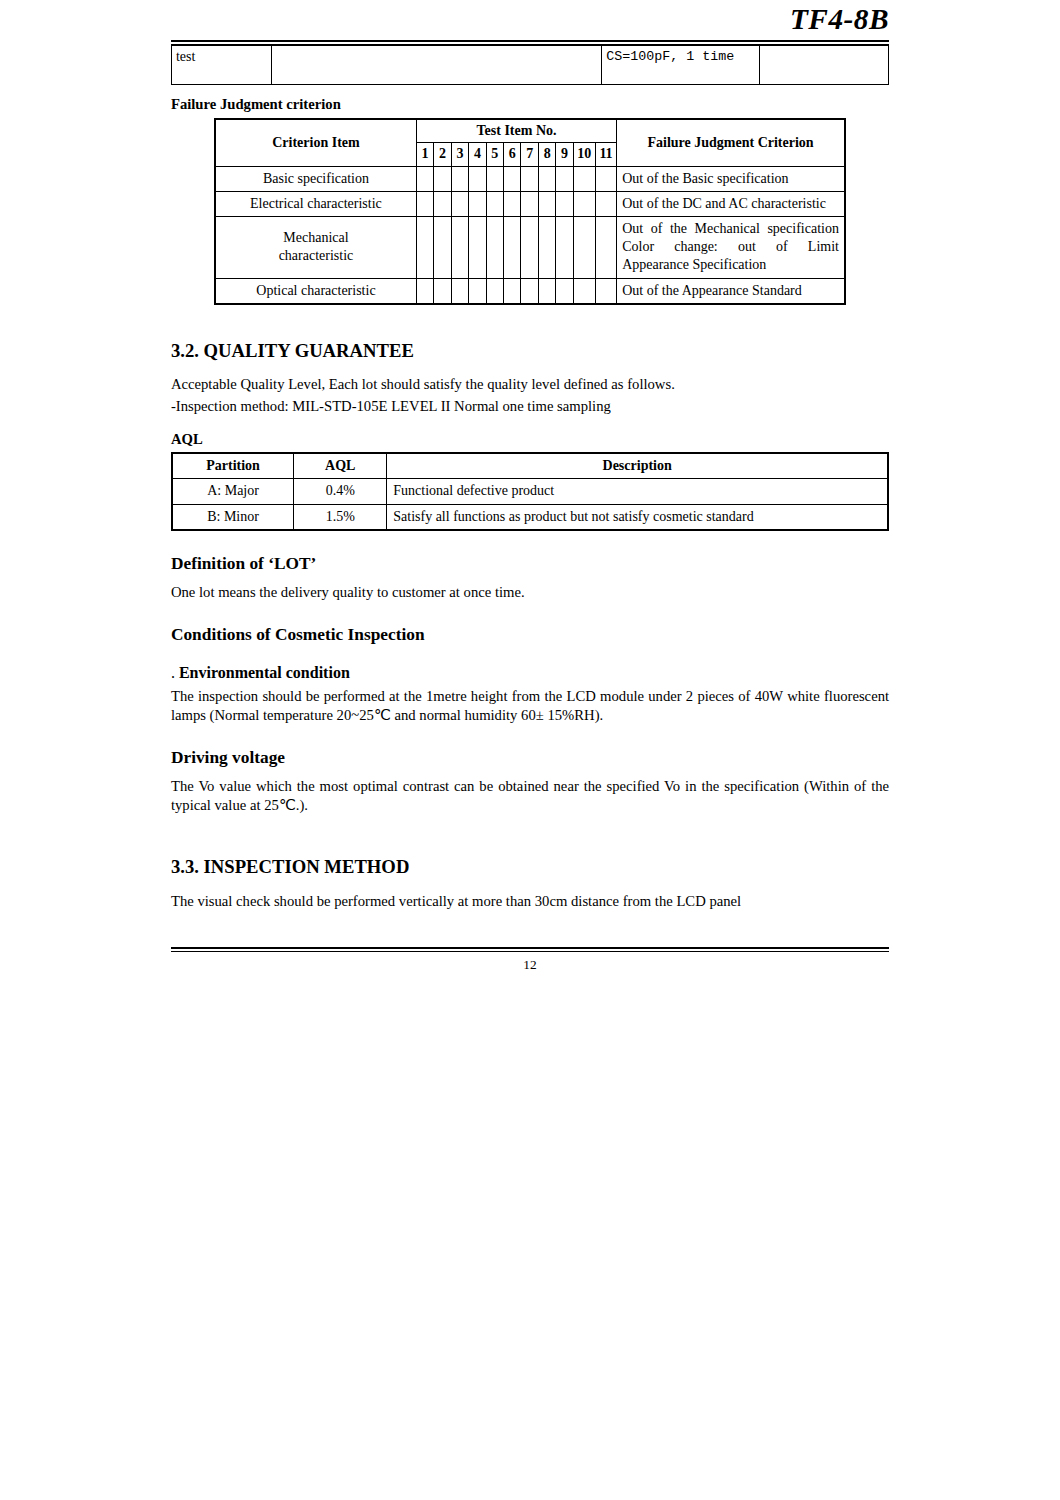TF4-8B
| test | | CS=100pF, 1 time | |
Failure Judgment criterion
| Criterion Item | Test Item No. | Failure Judgment Criterion |
| --- | --- | --- |
| 1 | 2 | 3 | 4 | 5 | 6 | 7 | 8 | 9 | 10 | 11 |
| Basic specification | | | | | | | | | | | | Out of the Basic specification |
| Electrical characteristic | | | | | | | | | | | | Out of the DC and AC characteristic |
| Mechanical characteristic | | | | | | | | | | | | Out of the Mechanical specification Color change: out of Limit Appearance Specification |
| Optical characteristic | | | | | | | | | | | | Out of the Appearance Standard |
3.2. QUALITY GUARANTEE
Acceptable Quality Level, Each lot should satisfy the quality level defined as follows.
-Inspection method: MIL-STD-105E LEVEL II Normal one time sampling
AQL
| Partition | AQL | Description |
| --- | --- | --- |
| A: Major | 0.4% | Functional defective product |
| B: Minor | 1.5% | Satisfy all functions as product but not satisfy cosmetic standard |
Definition of ‘LOT’
One lot means the delivery quality to customer at once time.
Conditions of Cosmetic Inspection
. Environmental condition
The inspection should be performed at the 1metre height from the LCD module under 2 pieces of 40W white fluorescent lamps (Normal temperature 20~25℃ and normal humidity 60± 15%RH).
Driving voltage
The Vo value which the most optimal contrast can be obtained near the specified Vo in the specification (Within of the typical value at 25℃.).
3.3. INSPECTION METHOD
The visual check should be performed vertically at more than 30cm distance from the LCD panel
12